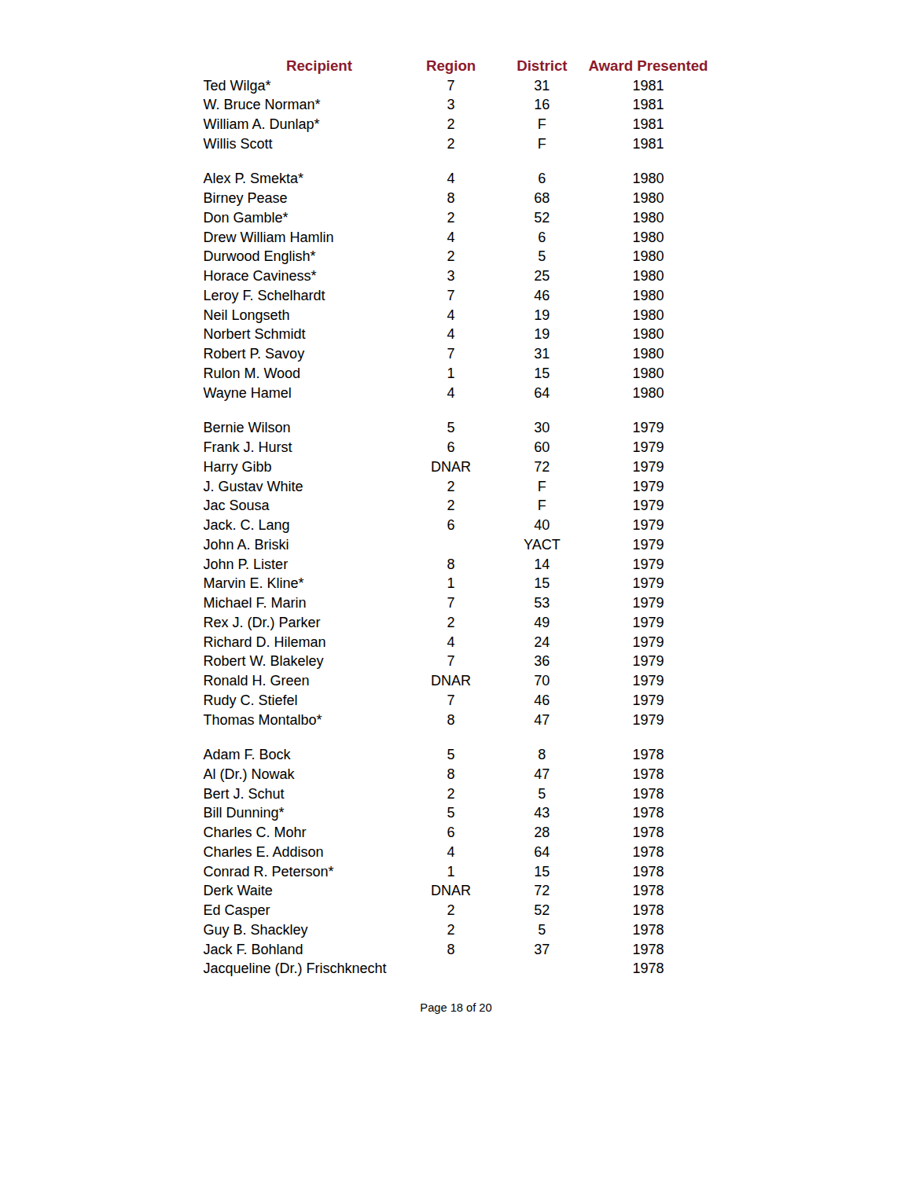| Recipient | Region | District | Award Presented |
| --- | --- | --- | --- |
| Ted Wilga* | 7 | 31 | 1981 |
| W. Bruce Norman* | 3 | 16 | 1981 |
| William A. Dunlap* | 2 | F | 1981 |
| Willis Scott | 2 | F | 1981 |
| Alex P. Smekta* | 4 | 6 | 1980 |
| Birney Pease | 8 | 68 | 1980 |
| Don Gamble* | 2 | 52 | 1980 |
| Drew William Hamlin | 4 | 6 | 1980 |
| Durwood English* | 2 | 5 | 1980 |
| Horace Caviness* | 3 | 25 | 1980 |
| Leroy F. Schelhardt | 7 | 46 | 1980 |
| Neil Longseth | 4 | 19 | 1980 |
| Norbert Schmidt | 4 | 19 | 1980 |
| Robert P. Savoy | 7 | 31 | 1980 |
| Rulon M. Wood | 1 | 15 | 1980 |
| Wayne Hamel | 4 | 64 | 1980 |
| Bernie Wilson | 5 | 30 | 1979 |
| Frank J. Hurst | 6 | 60 | 1979 |
| Harry Gibb | DNAR | 72 | 1979 |
| J. Gustav White | 2 | F | 1979 |
| Jac Sousa | 2 | F | 1979 |
| Jack. C. Lang | 6 | 40 | 1979 |
| John A. Briski | | YACT | 1979 |
| John P. Lister | 8 | 14 | 1979 |
| Marvin E. Kline* | 1 | 15 | 1979 |
| Michael F. Marin | 7 | 53 | 1979 |
| Rex J. (Dr.) Parker | 2 | 49 | 1979 |
| Richard D. Hileman | 4 | 24 | 1979 |
| Robert W. Blakeley | 7 | 36 | 1979 |
| Ronald H. Green | DNAR | 70 | 1979 |
| Rudy C. Stiefel | 7 | 46 | 1979 |
| Thomas Montalbo* | 8 | 47 | 1979 |
| Adam F. Bock | 5 | 8 | 1978 |
| Al (Dr.) Nowak | 8 | 47 | 1978 |
| Bert J. Schut | 2 | 5 | 1978 |
| Bill Dunning* | 5 | 43 | 1978 |
| Charles C. Mohr | 6 | 28 | 1978 |
| Charles E. Addison | 4 | 64 | 1978 |
| Conrad R. Peterson* | 1 | 15 | 1978 |
| Derk Waite | DNAR | 72 | 1978 |
| Ed Casper | 2 | 52 | 1978 |
| Guy B. Shackley | 2 | 5 | 1978 |
| Jack F. Bohland | 8 | 37 | 1978 |
| Jacqueline (Dr.) Frischknecht | | | 1978 |
Page 18 of 20